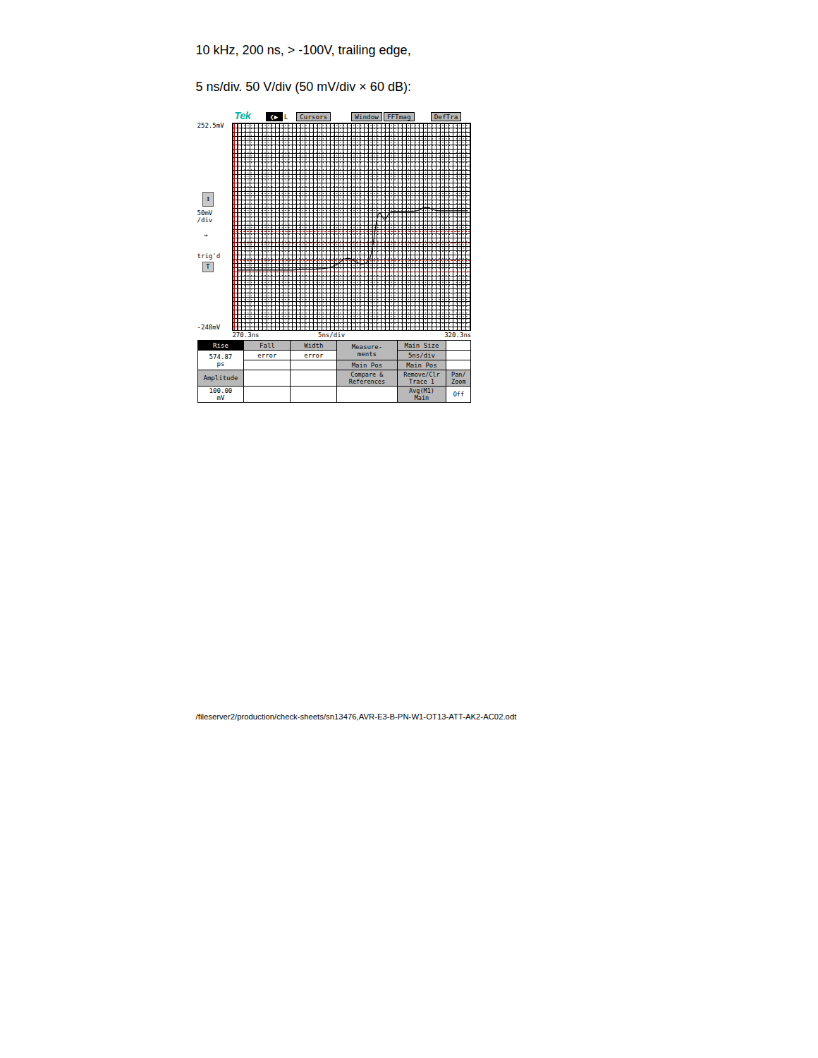10 kHz, 200 ns, > -100V, trailing edge,
5 ns/div. 50 V/div (50 mV/div × 60 dB):
Tek ❮▶ L Cursors Window FFTmag DefTra
252.5mV
↕
50mV
/div
↝
trig'd
T
-248mV
270.3ns 5ns/div 320.3ns
| Rise | Fall | Width | Measure- ments | Main Size | |
| 574.87 ps | error | error | 5ns/div | |
| | | Main Pos | Main Pos | |
| Amplitude | | | Compare & References | Remove/Clr Trace 1 | Pan/ Zoom |
| 100.00 mV | | | | Avg(M1) Main | Off |
/fileserver2/production/check-sheets/sn13476,AVR-E3-B-PN-W1-OT13-ATT-AK2-AC02.odt